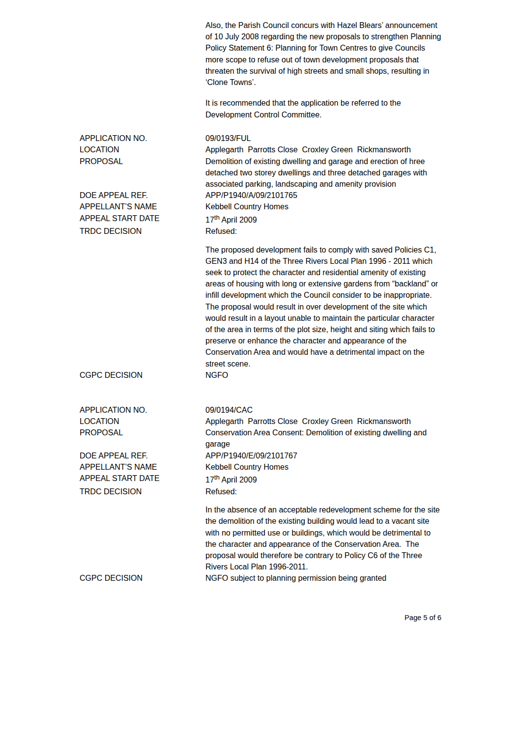Also, the Parish Council concurs with Hazel Blears’ announcement of 10 July 2008 regarding the new proposals to strengthen Planning Policy Statement 6: Planning for Town Centres to give Councils more scope to refuse out of town development proposals that threaten the survival of high streets and small shops, resulting in ‘Clone Towns’.
It is recommended that the application be referred to the Development Control Committee.
Application No.
09/0193/FUL
Location
Applegarth Parrotts Close Croxley Green Rickmansworth
Proposal
Demolition of existing dwelling and garage and erection of hree detached two storey dwellings and three detached garages with associated parking, landscaping and amenity provision
DOE Appeal Ref.
APP/P1940/A/09/2101765
Appellant’s Name
Kebbell Country Homes
Appeal Start Date
17th April 2009
TRDC Decision
Refused:
The proposed development fails to comply with saved Policies C1, GEN3 and H14 of the Three Rivers Local Plan 1996 - 2011 which seek to protect the character and residential amenity of existing areas of housing with long or extensive gardens from “backland” or infill development which the Council consider to be inappropriate. The proposal would result in over development of the site which would result in a layout unable to maintain the particular character of the area in terms of the plot size, height and siting which fails to preserve or enhance the character and appearance of the Conservation Area and would have a detrimental impact on the street scene.
CGPC Decision
NGFO
Application No.
09/0194/CAC
Location
Applegarth Parrotts Close Croxley Green Rickmansworth
Proposal
Conservation Area Consent: Demolition of existing dwelling and garage
DOE Appeal Ref.
APP/P1940/E/09/2101767
Appellant’s Name
Kebbell Country Homes
Appeal Start Date
17th April 2009
TRDC Decision
Refused:
In the absence of an acceptable redevelopment scheme for the site the demolition of the existing building would lead to a vacant site with no permitted use or buildings, which would be detrimental to the character and appearance of the Conservation Area. The proposal would therefore be contrary to Policy C6 of the Three Rivers Local Plan 1996-2011.
CGPC Decision
NGFO subject to planning permission being granted
Page 5 of 6